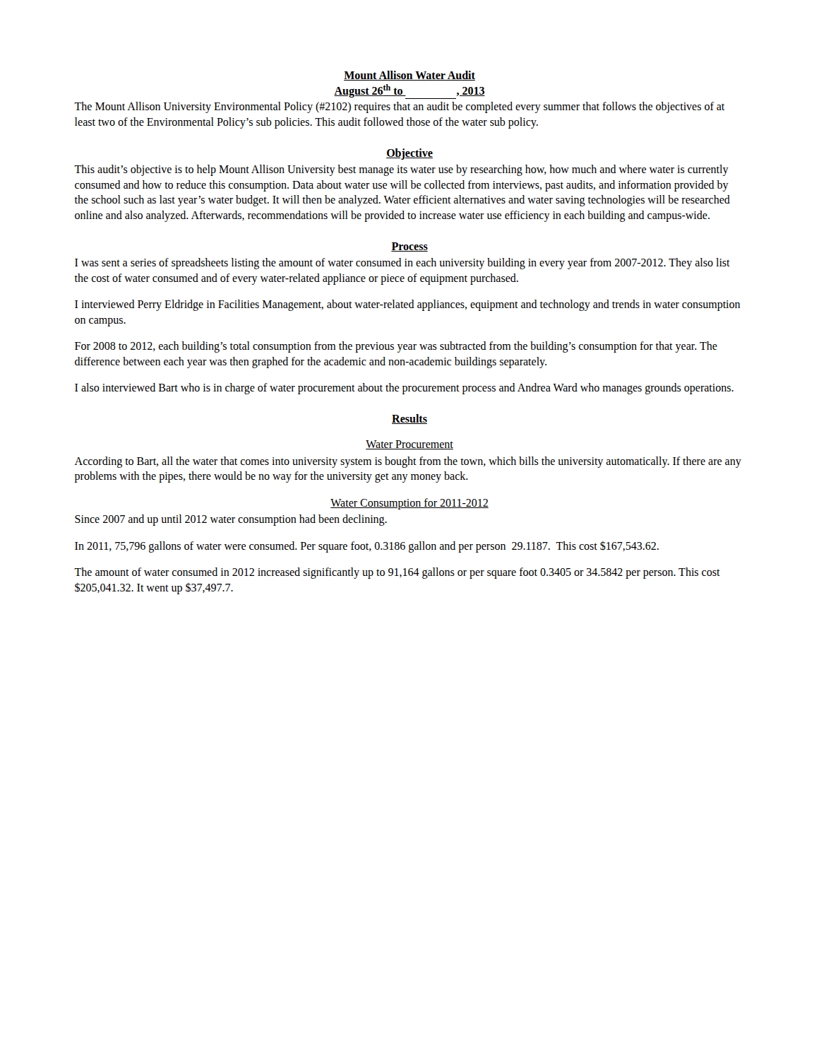Mount Allison Water Audit
August 26th to , 2013
The Mount Allison University Environmental Policy (#2102) requires that an audit be completed every summer that follows the objectives of at least two of the Environmental Policy’s sub policies. This audit followed those of the water sub policy.
Objective
This audit’s objective is to help Mount Allison University best manage its water use by researching how, how much and where water is currently consumed and how to reduce this consumption. Data about water use will be collected from interviews, past audits, and information provided by the school such as last year’s water budget. It will then be analyzed. Water efficient alternatives and water saving technologies will be researched online and also analyzed. Afterwards, recommendations will be provided to increase water use efficiency in each building and campus-wide.
Process
I was sent a series of spreadsheets listing the amount of water consumed in each university building in every year from 2007-2012. They also list the cost of water consumed and of every water-related appliance or piece of equipment purchased.
I interviewed Perry Eldridge in Facilities Management, about water-related appliances, equipment and technology and trends in water consumption on campus.
For 2008 to 2012, each building’s total consumption from the previous year was subtracted from the building’s consumption for that year. The difference between each year was then graphed for the academic and non-academic buildings separately.
I also interviewed Bart who is in charge of water procurement about the procurement process and Andrea Ward who manages grounds operations.
Results
Water Procurement
According to Bart, all the water that comes into university system is bought from the town, which bills the university automatically. If there are any problems with the pipes, there would be no way for the university get any money back.
Water Consumption for 2011-2012
Since 2007 and up until 2012 water consumption had been declining.
In 2011, 75,796 gallons of water were consumed. Per square foot, 0.3186 gallon and per person 29.1187. This cost $167,543.62.
The amount of water consumed in 2012 increased significantly up to 91,164 gallons or per square foot 0.3405 or 34.5842 per person. This cost $205,041.32. It went up $37,497.7.